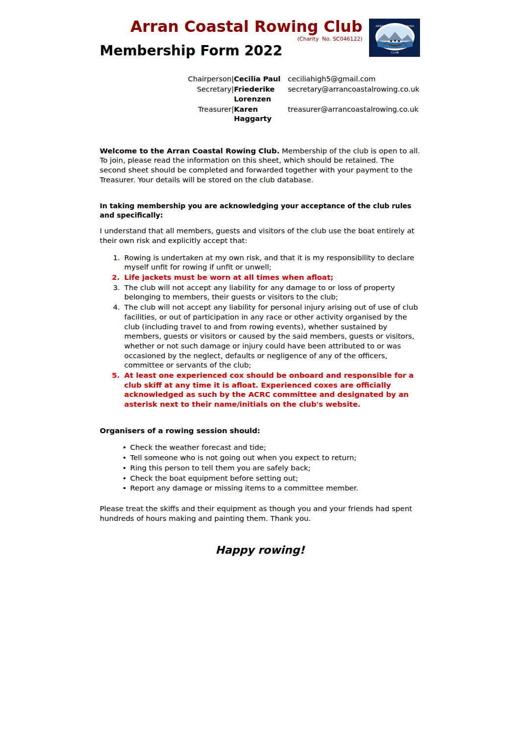ARRAN COASTAL ROWING CLUB
Arran Coastal Rowing Club
(Charity No. SC046122)
Membership Form 2022
| Chairperson | / | Cecilia Paul | ceciliahigh5@gmail.com |
| Secretary | / | Friederike Lorenzen | secretary@arrancoastalrowing.co.uk |
| Treasurer | / | Karen Haggarty | treasurer@arrancoastalrowing.co.uk |
Welcome to the Arran Coastal Rowing Club. Membership of the club is open to all. To join, please read the information on this sheet, which should be retained. The second sheet should be completed and forwarded together with your payment to the Treasurer. Your details will be stored on the club database.
In taking membership you are acknowledging your acceptance of the club rules and specifically:
I understand that all members, guests and visitors of the club use the boat entirely at their own risk and explicitly accept that:
Rowing is undertaken at my own risk, and that it is my responsibility to declare myself unfit for rowing if unfit or unwell;
Life jackets must be worn at all times when afloat;
The club will not accept any liability for any damage to or loss of property belonging to members, their guests or visitors to the club;
The club will not accept any liability for personal injury arising out of use of club facilities, or out of participation in any race or other activity organised by the club (including travel to and from rowing events), whether sustained by members, guests or visitors or caused by the said members, guests or visitors, whether or not such damage or injury could have been attributed to or was occasioned by the neglect, defaults or negligence of any of the officers, committee or servants of the club;
At least one experienced cox should be onboard and responsible for a club skiff at any time it is afloat. Experienced coxes are officially acknowledged as such by the ACRC committee and designated by an asterisk next to their name/initials on the club's website.
Organisers of a rowing session should:
Check the weather forecast and tide;
Tell someone who is not going out when you expect to return;
Ring this person to tell them you are safely back;
Check the boat equipment before setting out;
Report any damage or missing items to a committee member.
Please treat the skiffs and their equipment as though you and your friends had spent hundreds of hours making and painting them. Thank you.
Happy rowing!